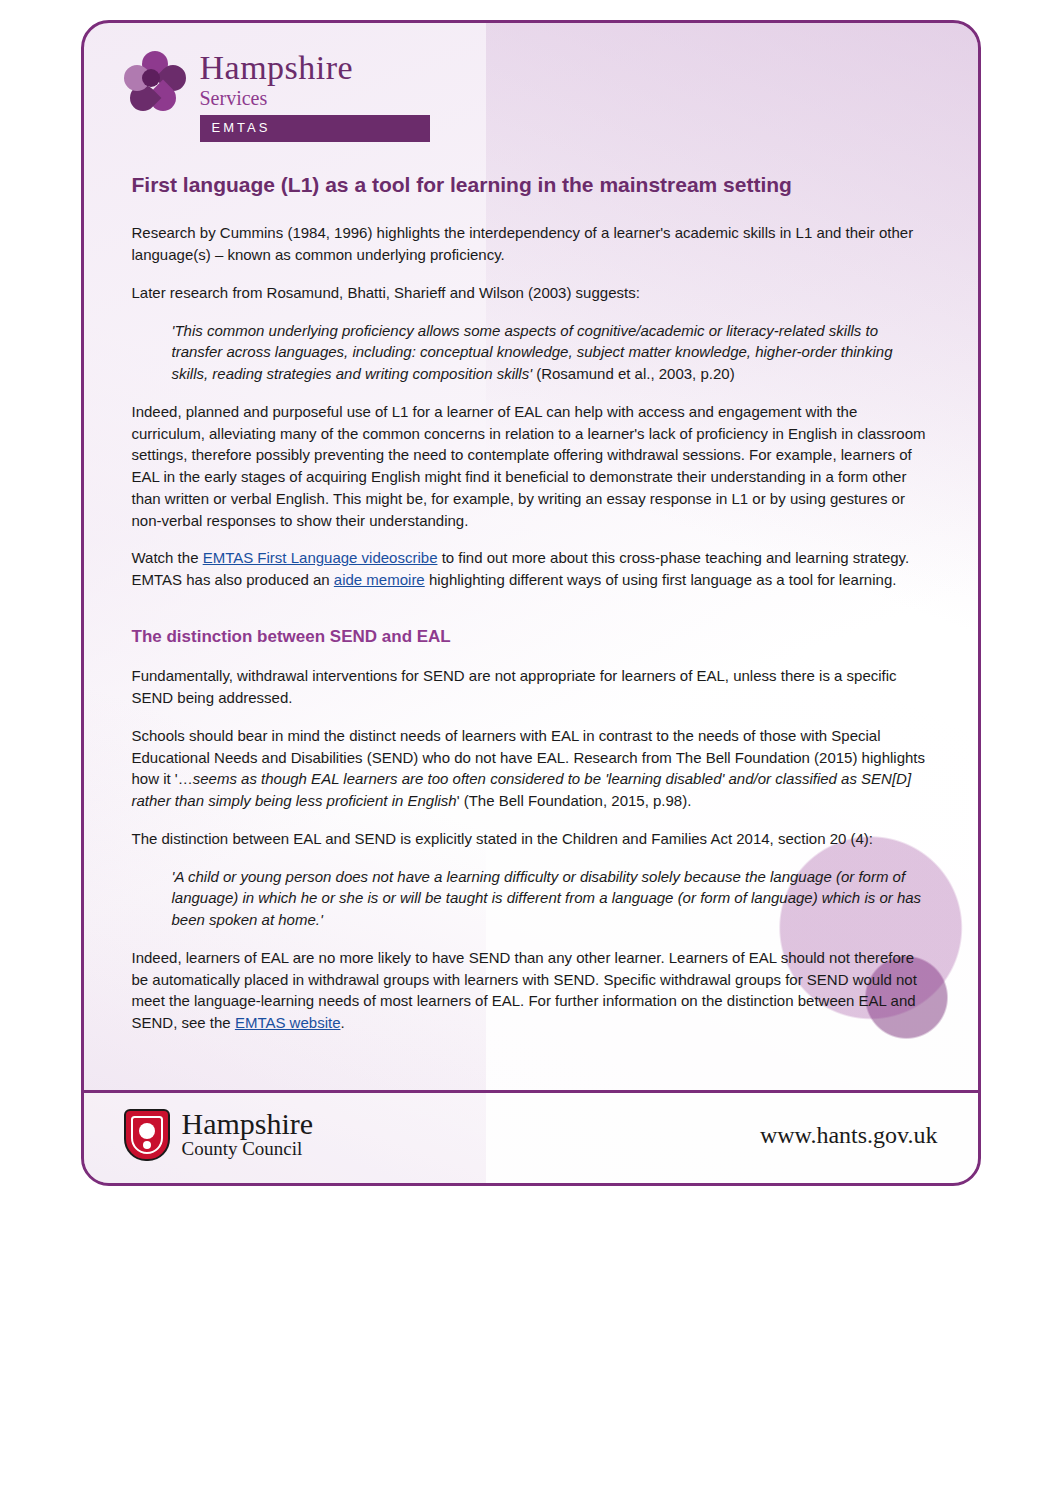Hampshire
Services
EMTAS
First language (L1) as a tool for learning in the mainstream setting
Research by Cummins (1984, 1996) highlights the interdependency of a learner's academic skills in L1 and their other language(s) – known as common underlying proficiency.
Later research from Rosamund, Bhatti, Sharieff and Wilson (2003) suggests:
'This common underlying proficiency allows some aspects of cognitive/academic or literacy-related skills to transfer across languages, including: conceptual knowledge, subject matter knowledge, higher-order thinking skills, reading strategies and writing composition skills' (Rosamund et al., 2003, p.20)
Indeed, planned and purposeful use of L1 for a learner of EAL can help with access and engagement with the curriculum, alleviating many of the common concerns in relation to a learner's lack of proficiency in English in classroom settings, therefore possibly preventing the need to contemplate offering withdrawal sessions. For example, learners of EAL in the early stages of acquiring English might find it beneficial to demonstrate their understanding in a form other than written or verbal English. This might be, for example, by writing an essay response in L1 or by using gestures or non-verbal responses to show their understanding.
Watch the EMTAS First Language videoscribe to find out more about this cross-phase teaching and learning strategy. EMTAS has also produced an aide memoire highlighting different ways of using first language as a tool for learning.
The distinction between SEND and EAL
Fundamentally, withdrawal interventions for SEND are not appropriate for learners of EAL, unless there is a specific SEND being addressed.
Schools should bear in mind the distinct needs of learners with EAL in contrast to the needs of those with Special Educational Needs and Disabilities (SEND) who do not have EAL. Research from The Bell Foundation (2015) highlights how it '…seems as though EAL learners are too often considered to be 'learning disabled' and/or classified as SEN[D] rather than simply being less proficient in English' (The Bell Foundation, 2015, p.98).
The distinction between EAL and SEND is explicitly stated in the Children and Families Act 2014, section 20 (4):
'A child or young person does not have a learning difficulty or disability solely because the language (or form of language) in which he or she is or will be taught is different from a language (or form of language) which is or has been spoken at home.'
Indeed, learners of EAL are no more likely to have SEND than any other learner. Learners of EAL should not therefore be automatically placed in withdrawal groups with learners with SEND. Specific withdrawal groups for SEND would not meet the language-learning needs of most learners of EAL. For further information on the distinction between EAL and SEND, see the EMTAS website.
Hampshire
County Council
www.hants.gov.uk